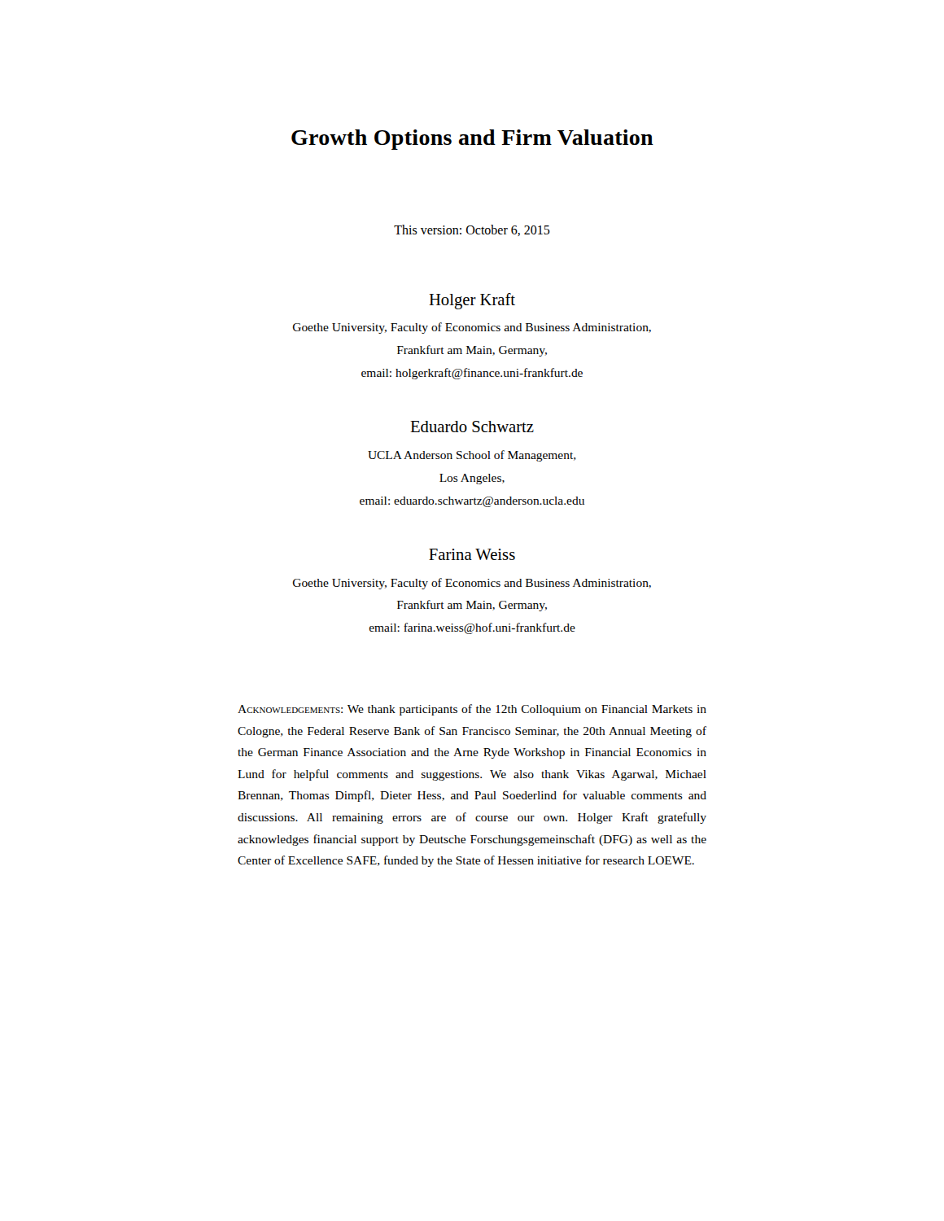Growth Options and Firm Valuation
This version: October 6, 2015
Holger Kraft
Goethe University, Faculty of Economics and Business Administration,
Frankfurt am Main, Germany,
email: holgerkraft@finance.uni-frankfurt.de
Eduardo Schwartz
UCLA Anderson School of Management,
Los Angeles,
email: eduardo.schwartz@anderson.ucla.edu
Farina Weiss
Goethe University, Faculty of Economics and Business Administration,
Frankfurt am Main, Germany,
email: farina.weiss@hof.uni-frankfurt.de
Acknowledgements: We thank participants of the 12th Colloquium on Financial Markets in Cologne, the Federal Reserve Bank of San Francisco Seminar, the 20th Annual Meeting of the German Finance Association and the Arne Ryde Workshop in Financial Economics in Lund for helpful comments and suggestions. We also thank Vikas Agarwal, Michael Brennan, Thomas Dimpfl, Dieter Hess, and Paul Soederlind for valuable comments and discussions. All remaining errors are of course our own. Holger Kraft gratefully acknowledges financial support by Deutsche Forschungsgemeinschaft (DFG) as well as the Center of Excellence SAFE, funded by the State of Hessen initiative for research LOEWE.